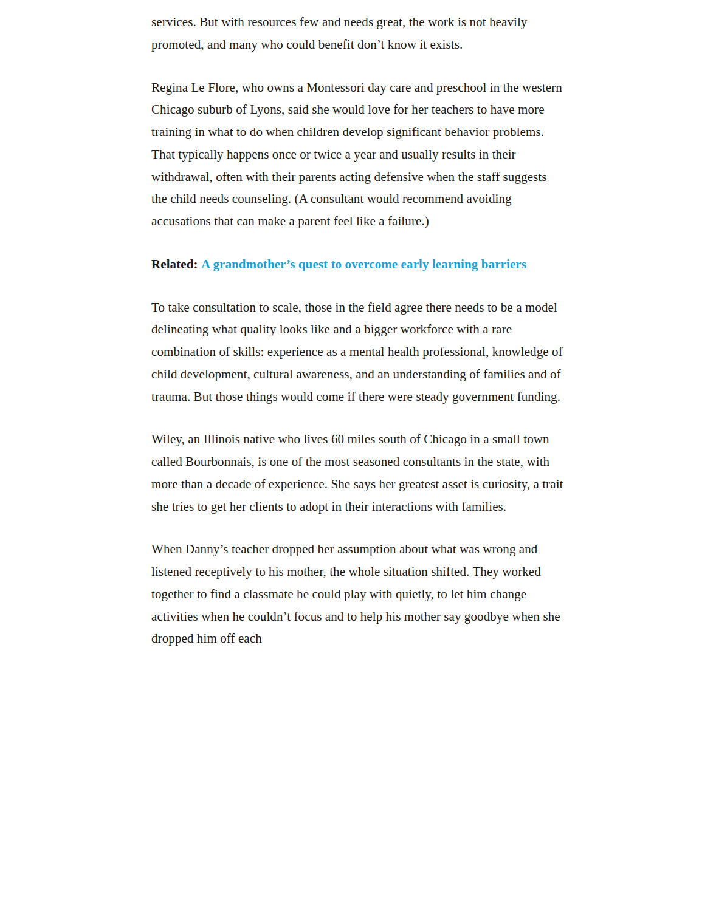services. But with resources few and needs great, the work is not heavily promoted, and many who could benefit don’t know it exists.
Regina Le Flore, who owns a Montessori day care and preschool in the western Chicago suburb of Lyons, said she would love for her teachers to have more training in what to do when children develop significant behavior problems. That typically happens once or twice a year and usually results in their withdrawal, often with their parents acting defensive when the staff suggests the child needs counseling. (A consultant would recommend avoiding accusations that can make a parent feel like a failure.)
Related: A grandmother’s quest to overcome early learning barriers
To take consultation to scale, those in the field agree there needs to be a model delineating what quality looks like and a bigger workforce with a rare combination of skills: experience as a mental health professional, knowledge of child development, cultural awareness, and an understanding of families and of trauma. But those things would come if there were steady government funding.
Wiley, an Illinois native who lives 60 miles south of Chicago in a small town called Bourbonnais, is one of the most seasoned consultants in the state, with more than a decade of experience. She says her greatest asset is curiosity, a trait she tries to get her clients to adopt in their interactions with families.
When Danny’s teacher dropped her assumption about what was wrong and listened receptively to his mother, the whole situation shifted. They worked together to find a classmate he could play with quietly, to let him change activities when he couldn’t focus and to help his mother say goodbye when she dropped him off each